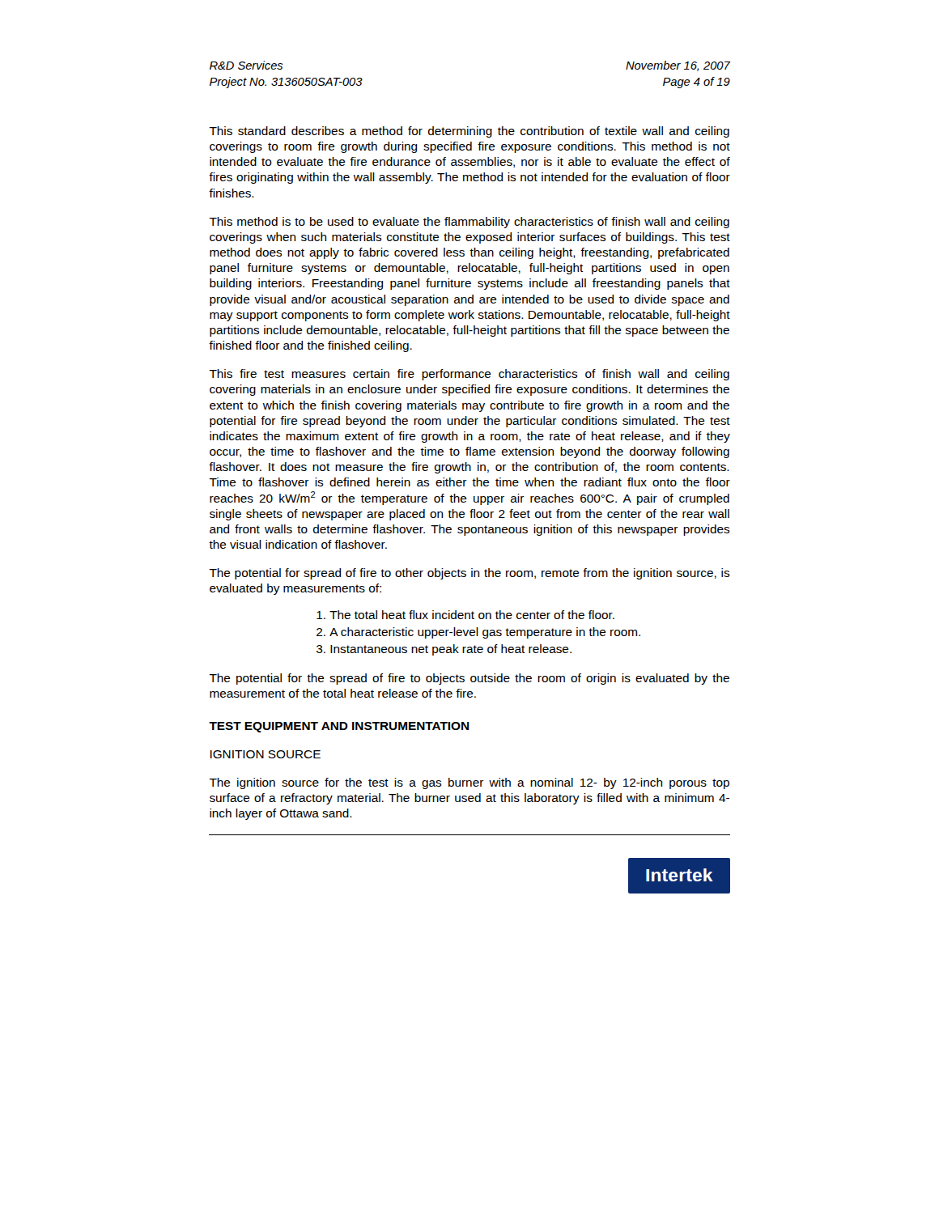R&D Services
Project No. 3136050SAT-003
November 16, 2007
Page 4 of 19
This standard describes a method for determining the contribution of textile wall and ceiling coverings to room fire growth during specified fire exposure conditions. This method is not intended to evaluate the fire endurance of assemblies, nor is it able to evaluate the effect of fires originating within the wall assembly. The method is not intended for the evaluation of floor finishes.
This method is to be used to evaluate the flammability characteristics of finish wall and ceiling coverings when such materials constitute the exposed interior surfaces of buildings. This test method does not apply to fabric covered less than ceiling height, freestanding, prefabricated panel furniture systems or demountable, relocatable, full-height partitions used in open building interiors. Freestanding panel furniture systems include all freestanding panels that provide visual and/or acoustical separation and are intended to be used to divide space and may support components to form complete work stations. Demountable, relocatable, full-height partitions include demountable, relocatable, full-height partitions that fill the space between the finished floor and the finished ceiling.
This fire test measures certain fire performance characteristics of finish wall and ceiling covering materials in an enclosure under specified fire exposure conditions. It determines the extent to which the finish covering materials may contribute to fire growth in a room and the potential for fire spread beyond the room under the particular conditions simulated. The test indicates the maximum extent of fire growth in a room, the rate of heat release, and if they occur, the time to flashover and the time to flame extension beyond the doorway following flashover. It does not measure the fire growth in, or the contribution of, the room contents. Time to flashover is defined herein as either the time when the radiant flux onto the floor reaches 20 kW/m2 or the temperature of the upper air reaches 600°C. A pair of crumpled single sheets of newspaper are placed on the floor 2 feet out from the center of the rear wall and front walls to determine flashover. The spontaneous ignition of this newspaper provides the visual indication of flashover.
The potential for spread of fire to other objects in the room, remote from the ignition source, is evaluated by measurements of:
The total heat flux incident on the center of the floor.
A characteristic upper-level gas temperature in the room.
Instantaneous net peak rate of heat release.
The potential for the spread of fire to objects outside the room of origin is evaluated by the measurement of the total heat release of the fire.
TEST EQUIPMENT AND INSTRUMENTATION
IGNITION SOURCE
The ignition source for the test is a gas burner with a nominal 12- by 12-inch porous top surface of a refractory material. The burner used at this laboratory is filled with a minimum 4-inch layer of Ottawa sand.
Intertek